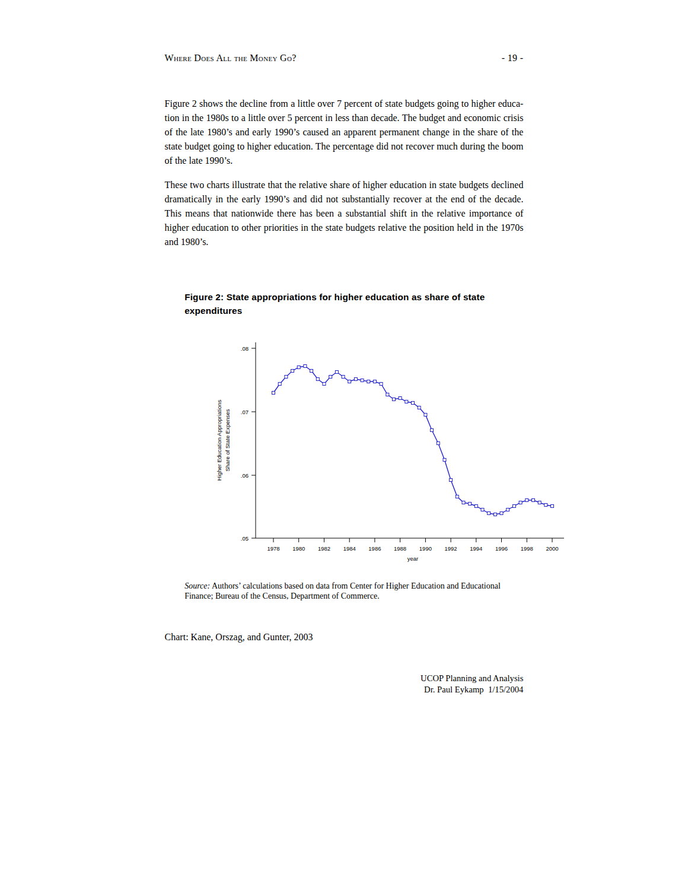Where Does All the Money Go? - 19 -
Figure 2 shows the decline from a little over 7 percent of state budgets going to higher education in the 1980s to a little over 5 percent in less than decade. The budget and economic crisis of the late 1980’s and early 1990’s caused an apparent permanent change in the share of the state budget going to higher education. The percentage did not recover much during the boom of the late 1990’s.
These two charts illustrate that the relative share of higher education in state budgets declined dramatically in the early 1990’s and did not substantially recover at the end of the decade. This means that nationwide there has been a substantial shift in the relative importance of higher education to other priorities in the state budgets relative the position held in the 1970s and 1980’s.
Figure 2: State appropriations for higher education as share of state expenditures
.08 .07 .06 .05 Higher Education Appropriations Share of State Expenses 1978 1980 1982 1984 1986 1988 1990 1992 1994 1996 1998 2000 year
Source: Authors’ calculations based on data from Center for Higher Education and Educational Finance; Bureau of the Census, Department of Commerce.
Chart: Kane, Orszag, and Gunter, 2003
UCOP Planning and Analysis
Dr. Paul Eykamp 1/15/2004